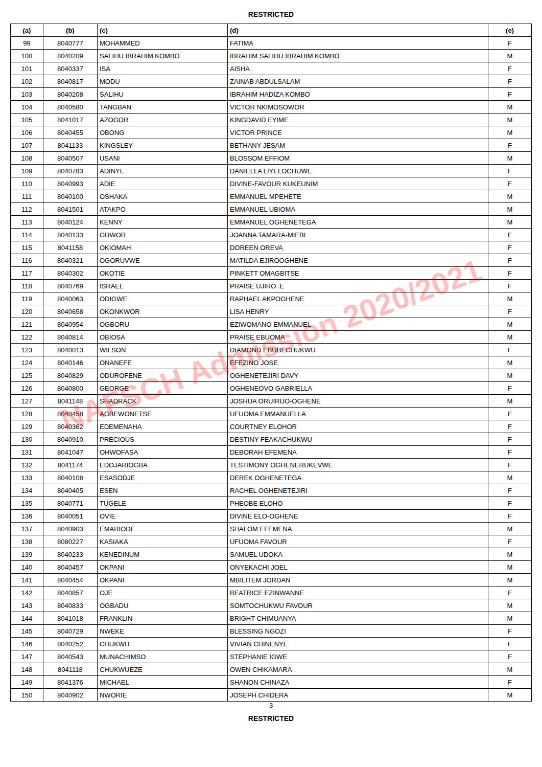NAFSCH Admission 2020/2021
RESTRICTED
| (a) | (b) | (c) | (d) | (e) |
| --- | --- | --- | --- | --- |
| 99 | 8040777 | MOHAMMED | FATIMA | F |
| 100 | 8040209 | SALIHU IBRAHIM KOMBO | IBRAHIM SALIHU IBRAHIM KOMBO | M |
| 101 | 8040337 | ISA | AISHA . | F |
| 102 | 8040817 | MODU | ZAINAB ABDULSALAM | F |
| 103 | 8040208 | SALIHU | IBRAHIM HADIZA KOMBO | F |
| 104 | 8040580 | TANGBAN | VICTOR NKIMOSOWOR | M |
| 105 | 8041017 | AZOGOR | KINGDAVID EYIME | M |
| 106 | 8040455 | OBONG | VICTOR PRINCE | M |
| 107 | 8041133 | KINGSLEY | BETHANY JESAM | F |
| 108 | 8040507 | USANI | BLOSSOM EFFIOM | M |
| 109 | 8040783 | ADINYE | DANIELLA LIYELOCHUWE | F |
| 110 | 8040993 | ADIE | DIVINE-FAVOUR KUKEUNIM | F |
| 111 | 8040100 | OSHAKA | EMMANUEL MPEHETE | M |
| 112 | 8041501 | ATAKPO | EMMANUEL UBIOMA | M |
| 113 | 8040124 | KENNY | EMMANUEL OGHENETEGA | M |
| 114 | 8040133 | GUWOR | JOANNA TAMARA-MIEBI | F |
| 115 | 8041158 | OKIOMAH | DOREEN OREVA | F |
| 116 | 8040321 | OGORUVWE | MATILDA EJIROOGHENE | F |
| 117 | 8040302 | OKOTIE | PINKETT OMAGBITSE | F |
| 118 | 8040769 | ISRAEL | PRAISE UJIRO .E | F |
| 119 | 8040063 | ODIGWE | RAPHAEL AKPOGHENE | M |
| 120 | 8040658 | OKONKWOR | LISA HENRY | F |
| 121 | 8040954 | OGBORU | EZIWOMANO EMMANUEL | M |
| 122 | 8040814 | OBIOSA | PRAISE EBUOMA | M |
| 123 | 8040013 | WILSON | DIAMOND EBUBECHUKWU | F |
| 124 | 8040146 | ONANEFE | EFEZINO JOSE | M |
| 125 | 8040829 | ODUROFENE | OGHENETEJIRI DAVY | M |
| 126 | 8040800 | GEORGE | OGHENEOVO GABRIELLA | F |
| 127 | 8041148 | SHADRACK | JOSHUA ORUIRUO-OGHENE | M |
| 128 | 8040458 | AGBEWONETSE | UFUOMA EMMANUELLA | F |
| 129 | 8040362 | EDEMENAHA | COURTNEY ELOHOR | F |
| 130 | 8040910 | PRECIOUS | DESTINY FEAKACHUKWU | F |
| 131 | 8041047 | OHWOFASA | DEBORAH EFEMENA | F |
| 132 | 8041174 | EDOJARIOGBA | TESTIMONY OGHENERUKEVWE | F |
| 133 | 8040108 | ESASODJE | DEREK OGHENETEGA | M |
| 134 | 8040405 | ESEN | RACHEL OGHENETEJIRI | F |
| 135 | 8040771 | TUGELE | PHEOBE ELOHO | F |
| 136 | 8040051 | OVIE | DIVINE ELO-OGHENE | F |
| 137 | 8040903 | EMARIODE | SHALOM EFEMENA | M |
| 138 | 8080227 | KASIAKA | UFUOMA FAVOUR | F |
| 139 | 8040233 | KENEDINUM | SAMUEL UDOKA | M |
| 140 | 8040457 | OKPANI | ONYEKACHI JOEL | M |
| 141 | 8040454 | OKPANI | MBILITEM JORDAN | M |
| 142 | 8040857 | OJE | BEATRICE EZINWANNE | F |
| 143 | 8040833 | OGBADU | SOMTOCHUKWU FAVOUR | M |
| 144 | 8041018 | FRANKLIN | BRIGHT CHIMUANYA | M |
| 145 | 8040729 | NWEKE | BLESSING NGOZI | F |
| 146 | 8040252 | CHUKWU | VIVIAN CHINENYE | F |
| 147 | 8040543 | MUNACHIMSO | STEPHANIE IGWE | F |
| 148 | 8041118 | CHUKWUEZE | OWEN CHIKAMARA | M |
| 149 | 8041376 | MICHAEL | SHANON CHINAZA | F |
| 150 | 8040902 | NWORIE | JOSEPH CHIDERA | M |
3
RESTRICTED